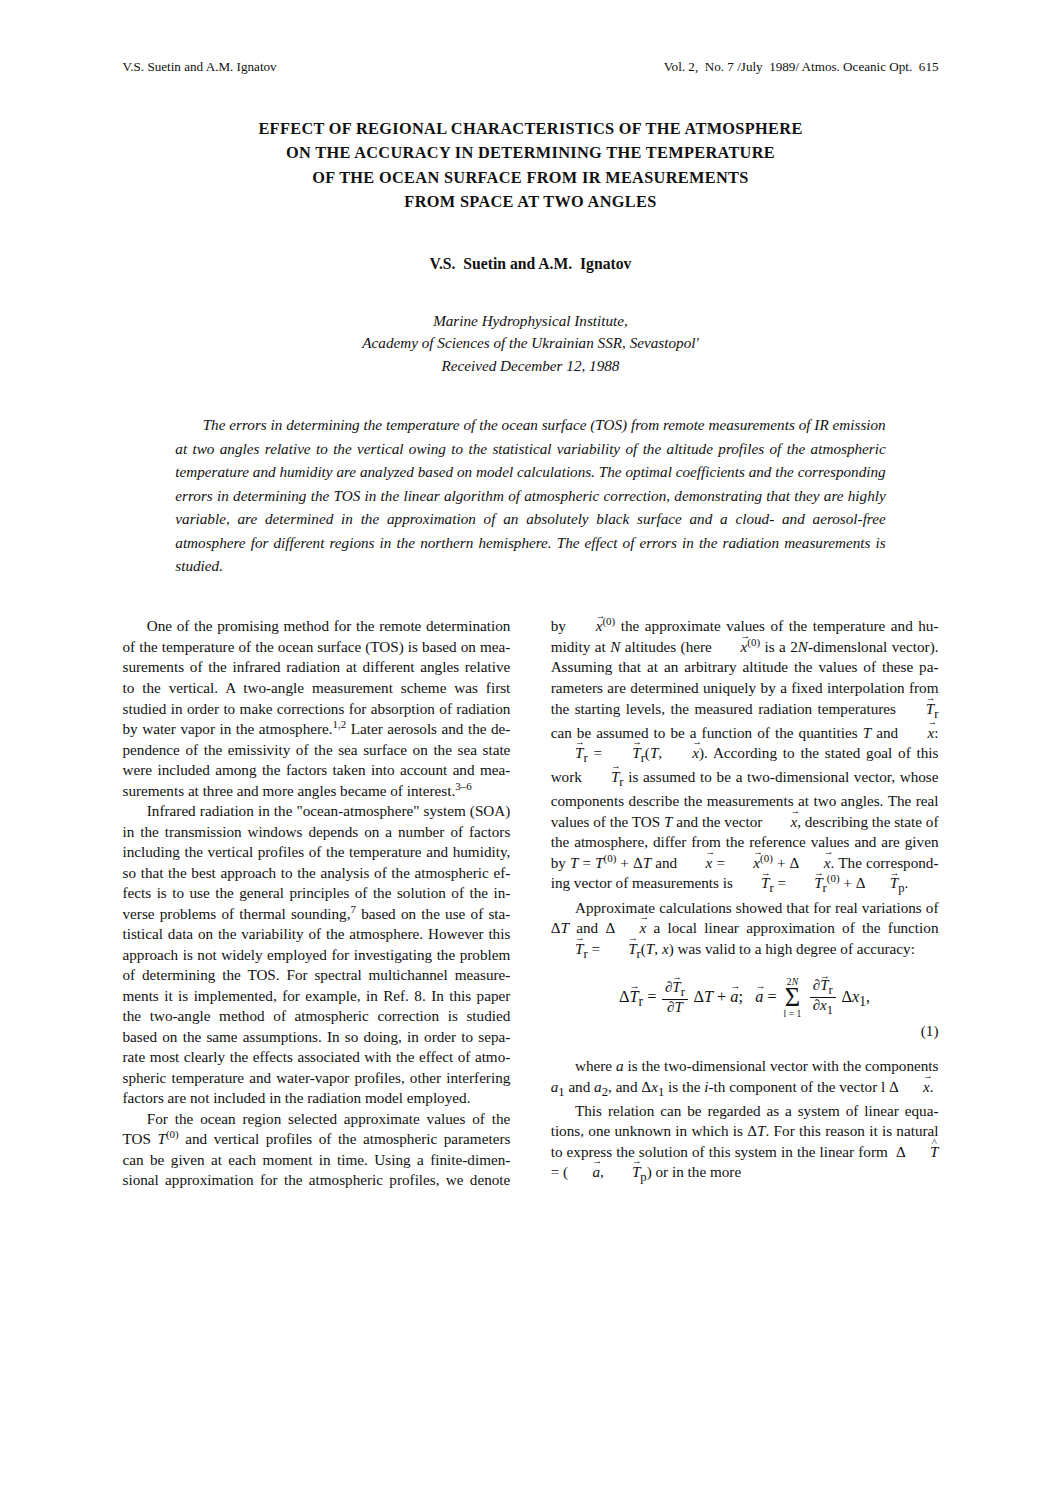V.S. Suetin and A.M. Ignatov Vol. 2, No. 7 /July 1989/ Atmos. Oceanic Opt. 615
Effect of Regional Characteristics of the Atmosphere
on the Accuracy in Determining the Temperature
of the Ocean Surface from IR Measurements
from Space at Two Angles
V.S. Suetin and A.M. Ignatov
Marine Hydrophysical Institute,
Academy of Sciences of the Ukrainian SSR, Sevastopol'
Received December 12, 1988
The errors in determining the temperature of the ocean surface (TOS) from remote measurements of IR emission at two angles relative to the vertical owing to the statistical variability of the altitude profiles of the atmospheric temperature and humidity are analyzed based on model calculations. The optimal coefficients and the corresponding errors in determining the TOS in the linear algorithm of atmospheric correction, demonstrating that they are highly variable, are determined in the approximation of an absolutely black surface and a cloud- and aerosol-free atmosphere for different regions in the northern hemisphere. The effect of errors in the radiation measurements is studied.
One of the promising method for the remote determination of the temperature of the ocean surface (TOS) is based on measurements of the infrared radiation at different angles relative to the vertical. A two-angle measurement scheme was first studied in order to make corrections for absorption of radiation by water vapor in the atmosphere.1,2 Later aerosols and the dependence of the emissivity of the sea surface on the sea state were included among the factors taken into account and measurements at three and more angles became of interest.3–6
Infrared radiation in the "ocean-atmosphere" system (SOA) in the transmission windows depends on a number of factors including the vertical profiles of the temperature and humidity, so that the best approach to the analysis of the atmospheric effects is to use the general principles of the solution of the inverse problems of thermal sounding,7 based on the use of statistical data on the variability of the atmosphere. However this approach is not widely employed for investigating the problem of determining the TOS. For spectral multichannel measurements it is implemented, for example, in Ref. 8. In this paper the two-angle method of atmospheric correction is studied based on the same assumptions. In so doing, in order to separate most clearly the effects associated with the effect of atmospheric temperature and water-vapor profiles, other interfering factors are not included in the radiation model employed.
For the ocean region selected approximate values of the TOS T(0) and vertical profiles of the atmospheric parameters can be given at each moment in time. Using a finite-dimensional approximation for the atmospheric profiles, we denote by x(0) the approximate values of the temperature and humidity at N altitudes (here x(0) is a 2N-dimenslonal vector). Assuming that at an arbitrary altitude the values of these parameters are determined uniquely by a fixed interpolation from the starting levels, the measured radiation temperatures Tr can be assumed to be a function of the quantities T and x: Tr = Tr(T, x). According to the stated goal of this work Tr is assumed to be a two-dimensional vector, whose components describe the measurements at two angles. The real values of the TOS T and the vector x, describing the state of the atmosphere, differ from the reference values and are given by T = T(0) + ΔT and x = x(0) + Δx. The corresponding vector of measurements is Tr = Tr(0) + ΔTp.
Approximate calculations showed that for real variations of ΔT and Δx a local linear approximation of the function Tr = Tr(T, x) was valid to a high degree of accuracy:
ΔTr = ∂Tr ∂T ΔT + a; a = 2N Σ l = 1 ∂Tr ∂x1 Δx1, (1)
where a is the two-dimensional vector with the components a1 and a2, and Δx1 is the i-th component of the vector l Δx.
This relation can be regarded as a system of linear equations, one unknown in which is ΔT. For this reason it is natural to express the solution of this system in the linear form ΔT = (a, Tp) or in the more